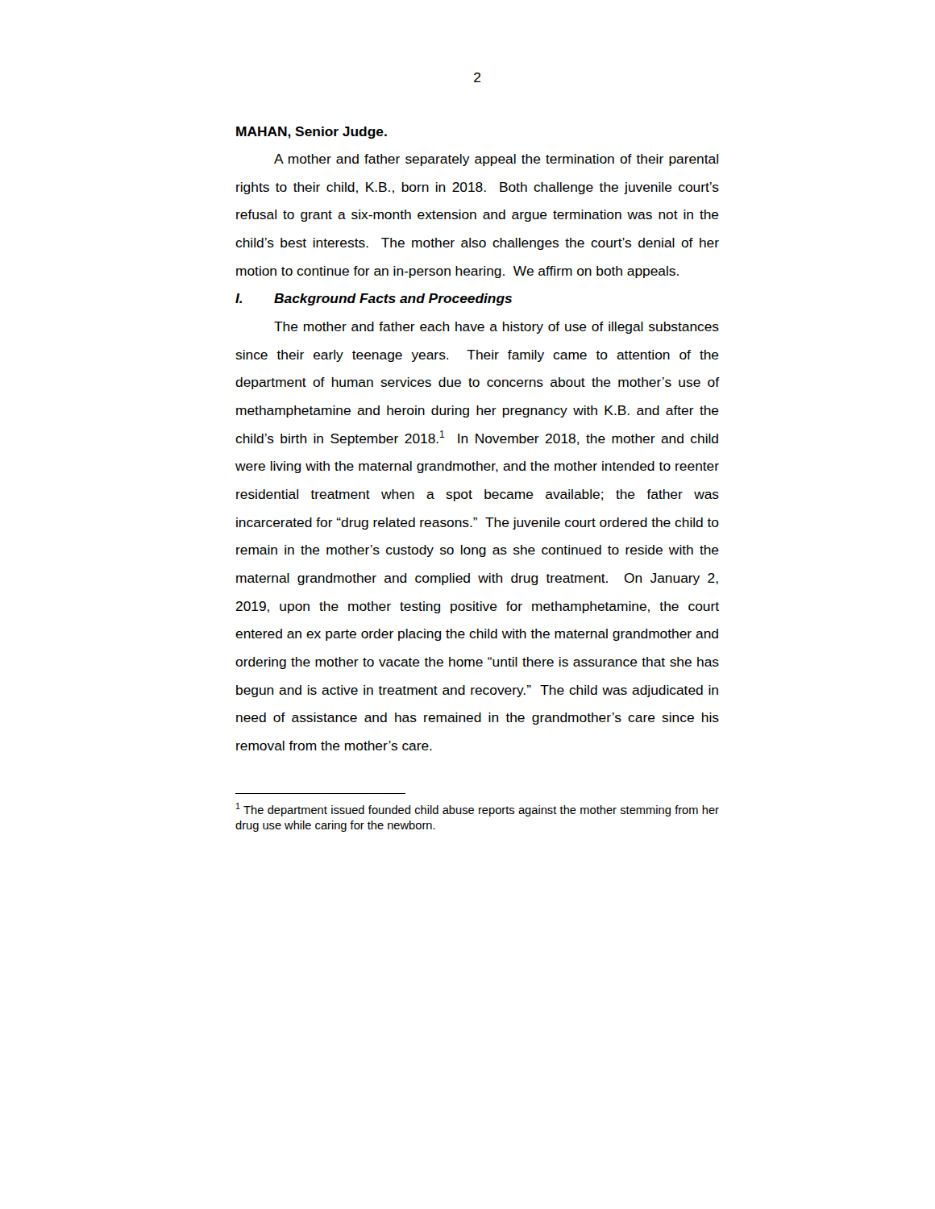2
MAHAN, Senior Judge.
A mother and father separately appeal the termination of their parental rights to their child, K.B., born in 2018. Both challenge the juvenile court’s refusal to grant a six-month extension and argue termination was not in the child’s best interests. The mother also challenges the court’s denial of her motion to continue for an in-person hearing. We affirm on both appeals.
I. Background Facts and Proceedings
The mother and father each have a history of use of illegal substances since their early teenage years. Their family came to attention of the department of human services due to concerns about the mother’s use of methamphetamine and heroin during her pregnancy with K.B. and after the child’s birth in September 2018.1 In November 2018, the mother and child were living with the maternal grandmother, and the mother intended to reenter residential treatment when a spot became available; the father was incarcerated for “drug related reasons.” The juvenile court ordered the child to remain in the mother’s custody so long as she continued to reside with the maternal grandmother and complied with drug treatment. On January 2, 2019, upon the mother testing positive for methamphetamine, the court entered an ex parte order placing the child with the maternal grandmother and ordering the mother to vacate the home “until there is assurance that she has begun and is active in treatment and recovery.” The child was adjudicated in need of assistance and has remained in the grandmother’s care since his removal from the mother’s care.
1 The department issued founded child abuse reports against the mother stemming from her drug use while caring for the newborn.